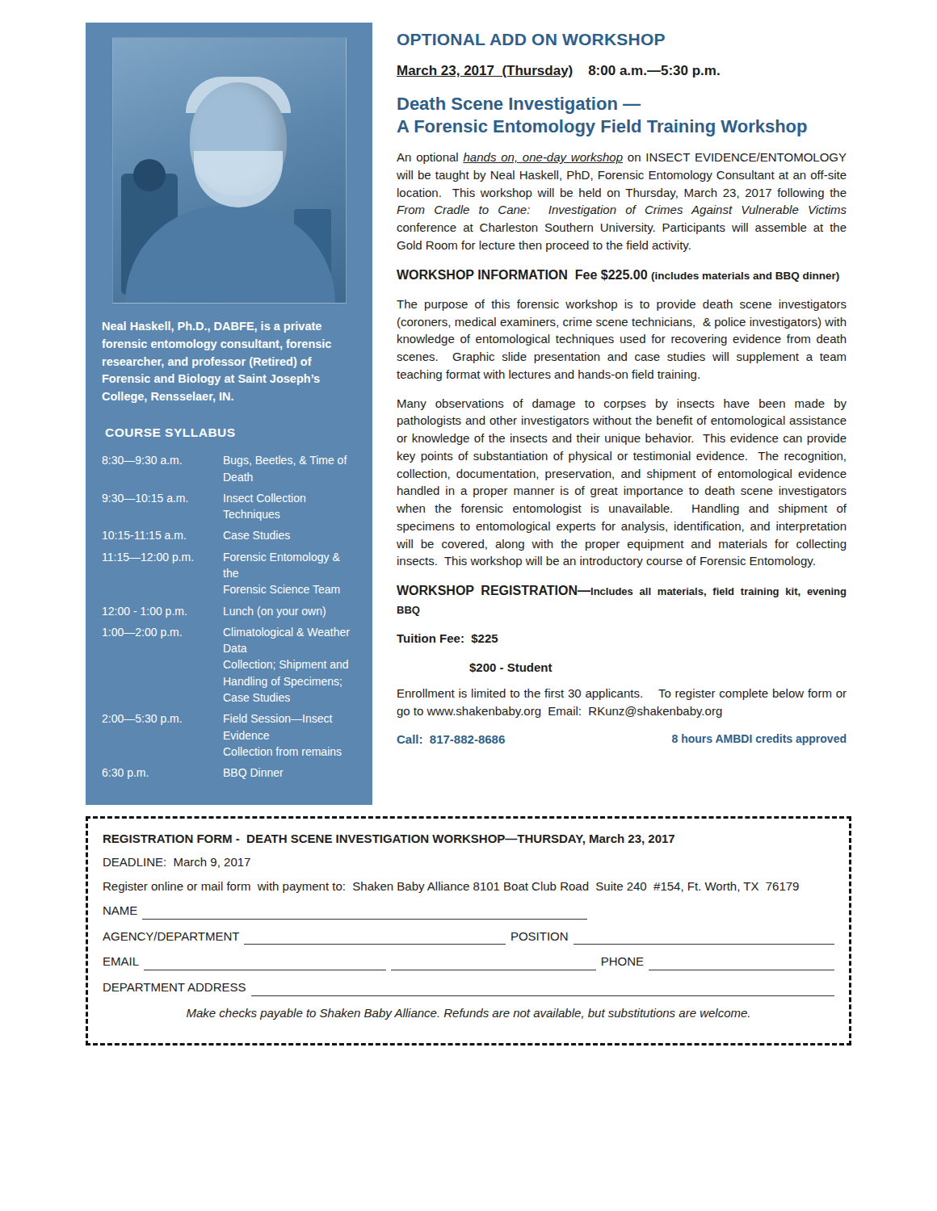Neal Haskell, Ph.D., DABFE, is a private forensic entomology consultant, forensic researcher, and professor (Retired) of Forensic and Biology at Saint Joseph’s College, Rensselaer, IN.
COURSE SYLLABUS
| 8:30—9:30 a.m. | Bugs, Beetles, & Time of Death |
| 9:30—10:15 a.m. | Insect Collection Techniques |
| 10:15-11:15 a.m. | Case Studies |
| 11:15—12:00 p.m. | Forensic Entomology & the Forensic Science Team |
| 12:00 - 1:00 p.m. | Lunch (on your own) |
| 1:00—2:00 p.m. | Climatological & Weather Data Collection; Shipment and Handling of Specimens; Case Studies |
| 2:00—5:30 p.m. | Field Session—Insect Evidence Collection from remains |
| 6:30 p.m. | BBQ Dinner |
OPTIONAL ADD ON WORKSHOP
March 23, 2017 (Thursday) 8:00 a.m.—5:30 p.m.
Death Scene Investigation —
A Forensic Entomology Field Training Workshop
An optional hands on, one-day workshop on INSECT EVIDENCE/ENTOMOLOGY will be taught by Neal Haskell, PhD, Forensic Entomology Consultant at an off-site location. This workshop will be held on Thursday, March 23, 2017 following the From Cradle to Cane: Investigation of Crimes Against Vulnerable Victims conference at Charleston Southern University. Participants will assemble at the Gold Room for lecture then proceed to the field activity.
WORKSHOP INFORMATION Fee $225.00 (includes materials and BBQ dinner)
The purpose of this forensic workshop is to provide death scene investigators (coroners, medical examiners, crime scene technicians, & police investigators) with knowledge of entomological techniques used for recovering evidence from death scenes. Graphic slide presentation and case studies will supplement a team teaching format with lectures and hands-on field training.
Many observations of damage to corpses by insects have been made by pathologists and other investigators without the benefit of entomological assistance or knowledge of the insects and their unique behavior. This evidence can provide key points of substantiation of physical or testimonial evidence. The recognition, collection, documentation, preservation, and shipment of entomological evidence handled in a proper manner is of great importance to death scene investigators when the forensic entomologist is unavailable. Handling and shipment of specimens to entomological experts for analysis, identification, and interpretation will be covered, along with the proper equipment and materials for collecting insects. This workshop will be an introductory course of Forensic Entomology.
WORKSHOP REGISTRATION—Includes all materials, field training kit, evening BBQ
Tuition Fee: $225
$200 - Student
Enrollment is limited to the first 30 applicants. To register complete below form or go to www.shakenbaby.org Email: RKunz@shakenbaby.org
Call: 817-882-8686 8 hours AMBDI credits approved
REGISTRATION FORM - DEATH SCENE INVESTIGATION WORKSHOP—THURSDAY, March 23, 2017
DEADLINE: March 9, 2017
Register online or mail form with payment to: Shaken Baby Alliance 8101 Boat Club Road Suite 240 #154, Ft. Worth, TX 76179
NAME
AGENCY/DEPARTMENT POSITION
EMAIL PHONE
DEPARTMENT ADDRESS
Make checks payable to Shaken Baby Alliance. Refunds are not available, but substitutions are welcome.